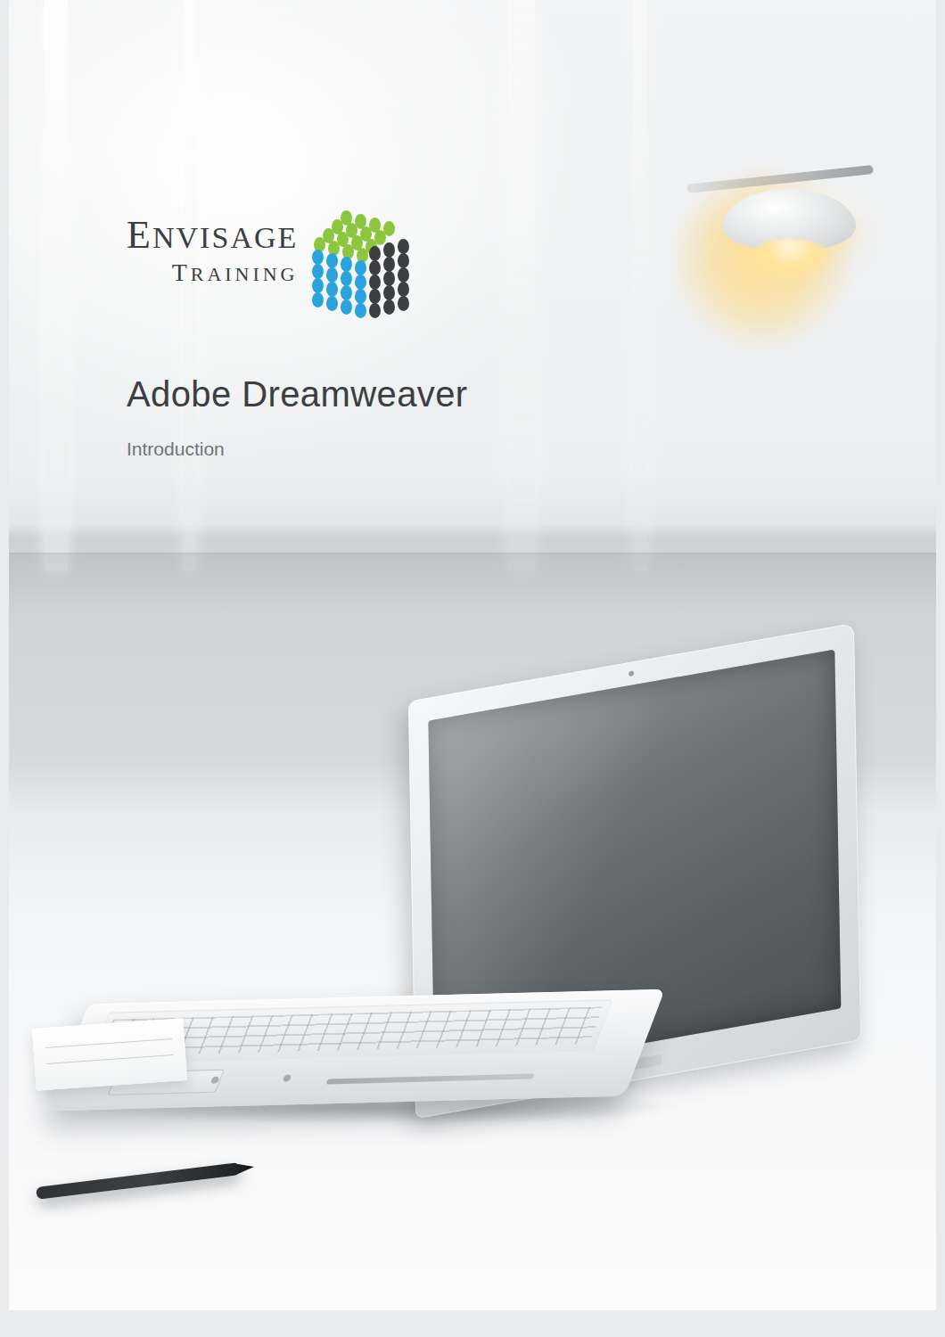Envisage
Training
Adobe Dreamweaver
Introduction
Cover page showing a laptop on a desk beside a desk lamp, with the Envisage Training logo.